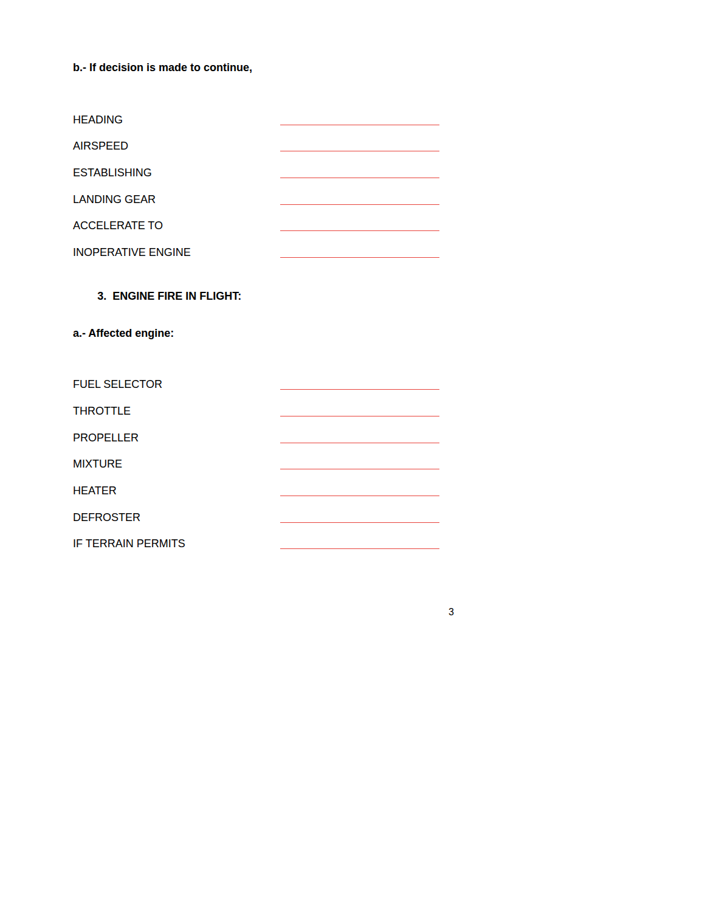b.- If decision is made to continue,
| HEADING | |
| AIRSPEED | |
| ESTABLISHING | |
| LANDING GEAR | |
| ACCELERATE TO | |
| INOPERATIVE ENGINE | |
3. ENGINE FIRE IN FLIGHT:
a.- Affected engine:
| FUEL SELECTOR | |
| THROTTLE | |
| PROPELLER | |
| MIXTURE | |
| HEATER | |
| DEFROSTER | |
| IF TERRAIN PERMITS | |
3